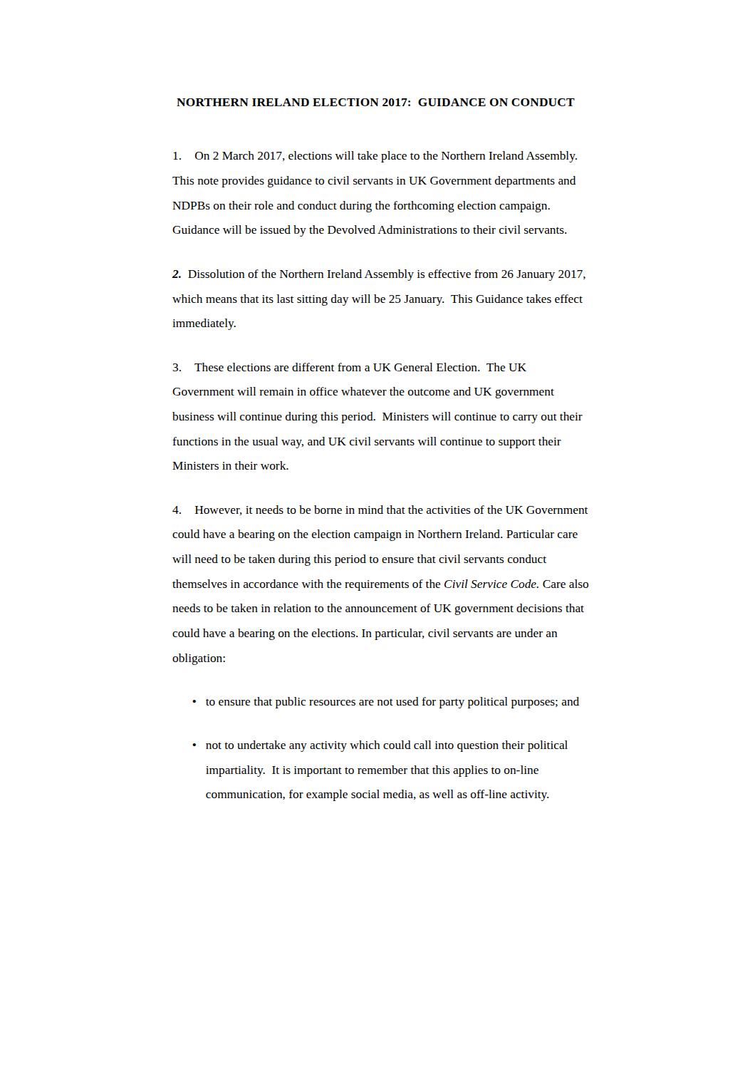NORTHERN IRELAND ELECTION 2017: GUIDANCE ON CONDUCT
1. On 2 March 2017, elections will take place to the Northern Ireland Assembly. This note provides guidance to civil servants in UK Government departments and NDPBs on their role and conduct during the forthcoming election campaign. Guidance will be issued by the Devolved Administrations to their civil servants.
2. Dissolution of the Northern Ireland Assembly is effective from 26 January 2017, which means that its last sitting day will be 25 January. This Guidance takes effect immediately.
3. These elections are different from a UK General Election. The UK Government will remain in office whatever the outcome and UK government business will continue during this period. Ministers will continue to carry out their functions in the usual way, and UK civil servants will continue to support their Ministers in their work.
4. However, it needs to be borne in mind that the activities of the UK Government could have a bearing on the election campaign in Northern Ireland. Particular care will need to be taken during this period to ensure that civil servants conduct themselves in accordance with the requirements of the Civil Service Code. Care also needs to be taken in relation to the announcement of UK government decisions that could have a bearing on the elections. In particular, civil servants are under an obligation:
to ensure that public resources are not used for party political purposes; and
not to undertake any activity which could call into question their political impartiality. It is important to remember that this applies to on-line communication, for example social media, as well as off-line activity.